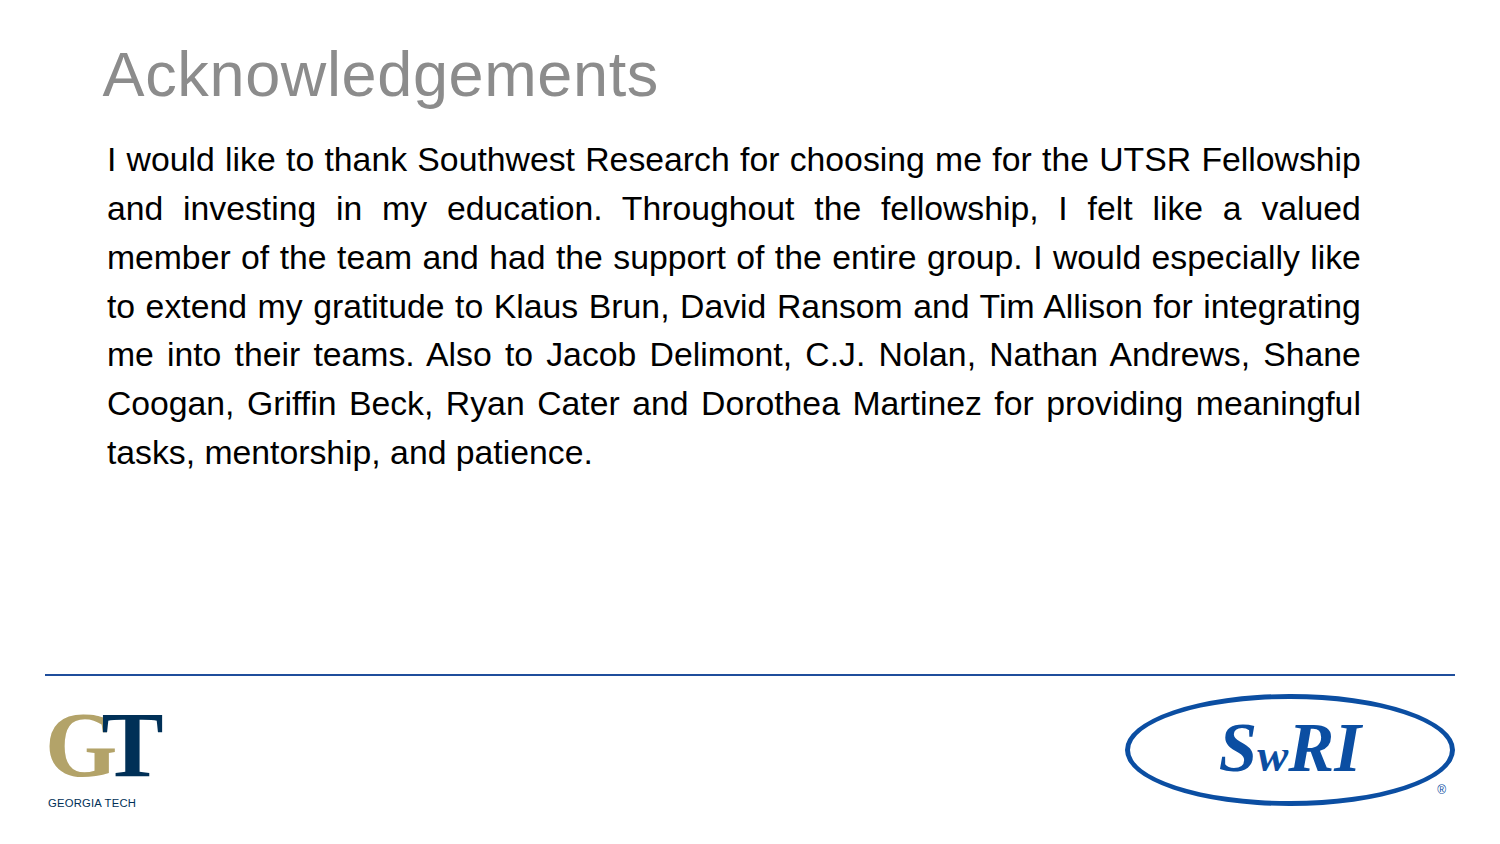Acknowledgements
I would like to thank Southwest Research for choosing me for the UTSR Fellowship and investing in my education. Throughout the fellowship, I felt like a valued member of the team and had the support of the entire group. I would especially like to extend my gratitude to Klaus Brun, David Ransom and Tim Allison for integrating me into their teams. Also to Jacob Delimont, C.J. Nolan, Nathan Andrews, Shane Coogan, Griffin Beck, Ryan Cater and Dorothea Martinez for providing meaningful tasks, mentorship, and patience.
GT GEORGIA TECH
Sw RI
®